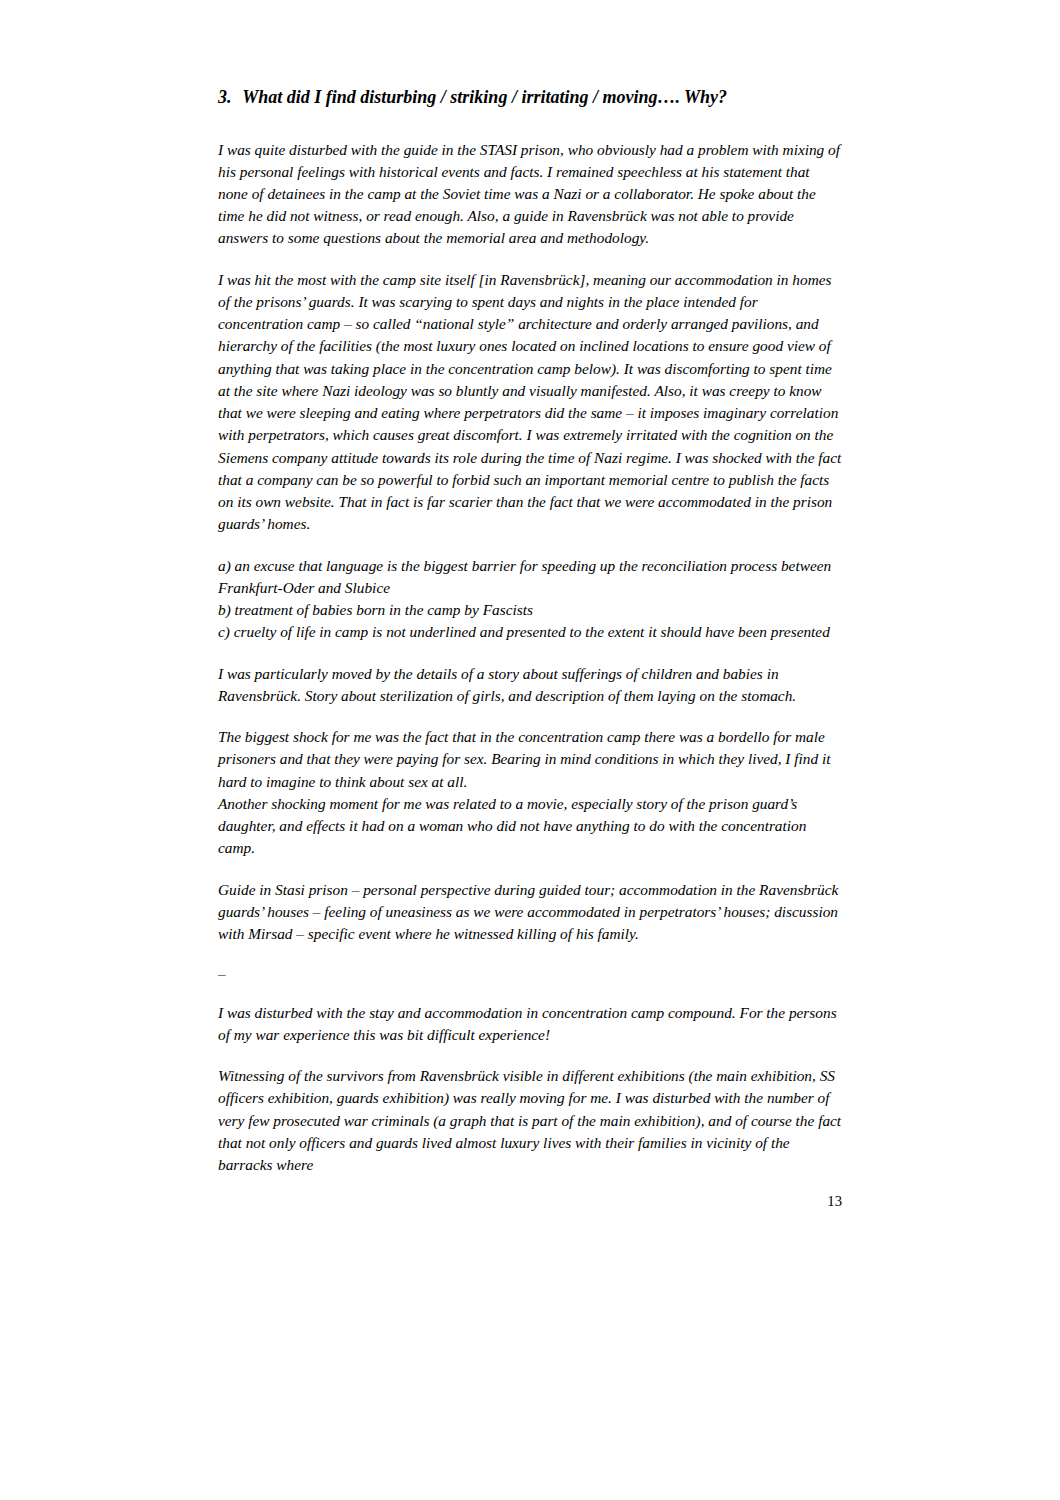3. What did I find disturbing / striking / irritating / moving…. Why?
I was quite disturbed with the guide in the STASI prison, who obviously had a problem with mixing of his personal feelings with historical events and facts. I remained speechless at his statement that none of detainees in the camp at the Soviet time was a Nazi or a collaborator. He spoke about the time he did not witness, or read enough. Also, a guide in Ravensbrück was not able to provide answers to some questions about the memorial area and methodology.
I was hit the most with the camp site itself [in Ravensbrück], meaning our accommodation in homes of the prisons’ guards. It was scarying to spent days and nights in the place intended for concentration camp – so called “national style” architecture and orderly arranged pavilions, and hierarchy of the facilities (the most luxury ones located on inclined locations to ensure good view of anything that was taking place in the concentration camp below). It was discomforting to spent time at the site where Nazi ideology was so bluntly and visually manifested. Also, it was creepy to know that we were sleeping and eating where perpetrators did the same – it imposes imaginary correlation with perpetrators, which causes great discomfort. I was extremely irritated with the cognition on the Siemens company attitude towards its role during the time of Nazi regime. I was shocked with the fact that a company can be so powerful to forbid such an important memorial centre to publish the facts on its own website. That in fact is far scarier than the fact that we were accommodated in the prison guards’ homes.
a) an excuse that language is the biggest barrier for speeding up the reconciliation process between Frankfurt-Oder and Slubice
b) treatment of babies born in the camp by Fascists
c) cruelty of life in camp is not underlined and presented to the extent it should have been presented
I was particularly moved by the details of a story about sufferings of children and babies in Ravensbrück. Story about sterilization of girls, and description of them laying on the stomach.
The biggest shock for me was the fact that in the concentration camp there was a bordello for male prisoners and that they were paying for sex. Bearing in mind conditions in which they lived, I find it hard to imagine to think about sex at all.
Another shocking moment for me was related to a movie, especially story of the prison guard’s daughter, and effects it had on a woman who did not have anything to do with the concentration camp.
Guide in Stasi prison – personal perspective during guided tour; accommodation in the Ravensbrück guards’ houses – feeling of uneasiness as we were accommodated in perpetrators’ houses; discussion with Mirsad – specific event where he witnessed killing of his family.
–
I was disturbed with the stay and accommodation in concentration camp compound. For the persons of my war experience this was bit difficult experience!
Witnessing of the survivors from Ravensbrück visible in different exhibitions (the main exhibition, SS officers exhibition, guards exhibition) was really moving for me. I was disturbed with the number of very few prosecuted war criminals (a graph that is part of the main exhibition), and of course the fact that not only officers and guards lived almost luxury lives with their families in vicinity of the barracks where
13